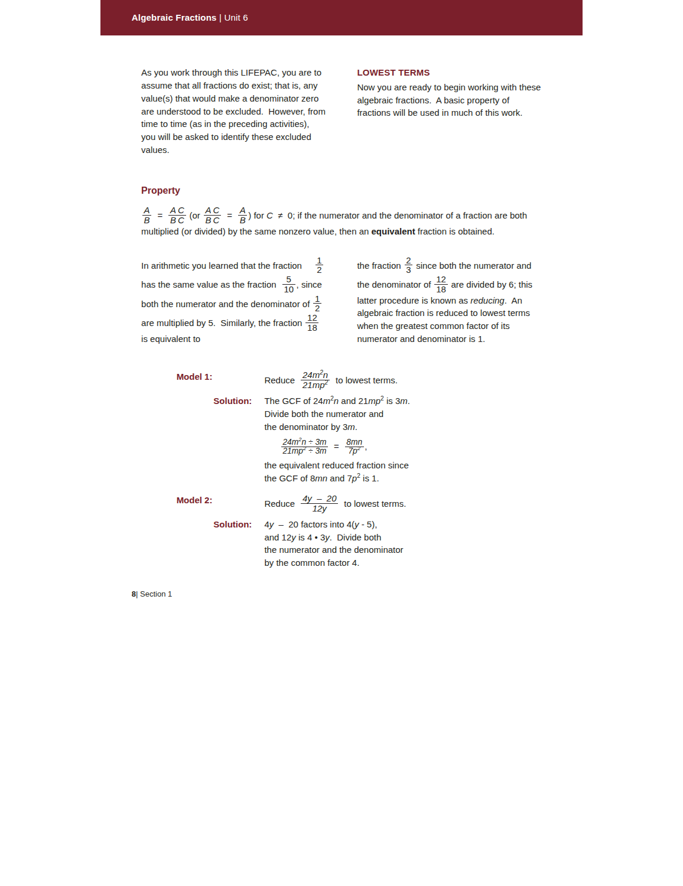Algebraic Fractions | Unit 6
As you work through this LIFEPAC, you are to assume that all fractions do exist; that is, any value(s) that would make a denominator zero are understood to be excluded. However, from time to time (as in the preceding activities), you will be asked to identify these excluded values.
LOWEST TERMS
Now you are ready to begin working with these algebraic fractions. A basic property of fractions will be used in much of this work.
Property
AB = A C B C (or A C B C = AB) for C ≠ 0; if the numerator and the denominator of a fraction are both multiplied (or divided) by the same nonzero value, then an equivalent fraction is obtained.
In arithmetic you learned that the fraction 12 has the same value as the fraction 510, since both the numerator and the denominator of 12 are multiplied by 5. Similarly, the fraction 1218 is equivalent to
the fraction 23 since both the numerator and the denominator of 1218 are divided by 6; this latter procedure is known as reducing. An algebraic fraction is reduced to lowest terms when the greatest common factor of its numerator and denominator is 1.
Model 1:
Reduce 24m2n 21mp2 to lowest terms.
Solution:
The GCF of 24m2n and 21mp2 is 3m.
Divide both the numerator and
the denominator by 3m.
24m2n ÷ 3m 21mp2 ÷ 3m = 8mn 7p2,
the equivalent reduced fraction since
the GCF of 8mn and 7p2 is 1.
Model 2:
Reduce 4y – 2012y to lowest terms.
Solution:
4y – 20 factors into 4(y - 5),
and 12y is 4 • 3y. Divide both
the numerator and the denominator
by the common factor 4.
8| Section 1